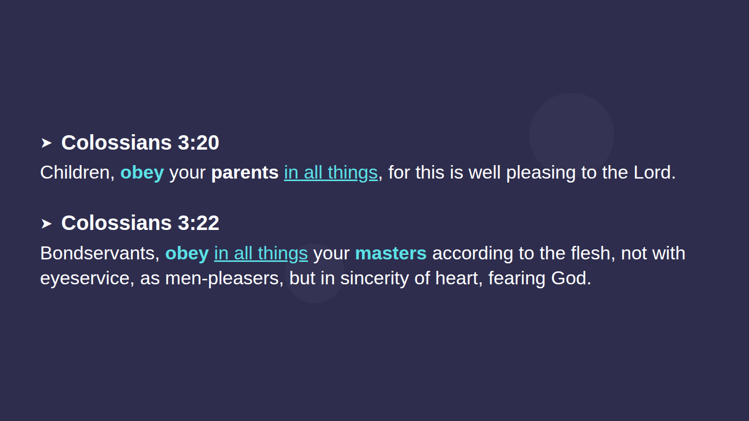Colossians 3:20
Children, obey your parents in all things, for this is well pleasing to the Lord.
Colossians 3:22
Bondservants, obey in all things your masters according to the flesh, not with eyeservice, as men-pleasers, but in sincerity of heart, fearing God.